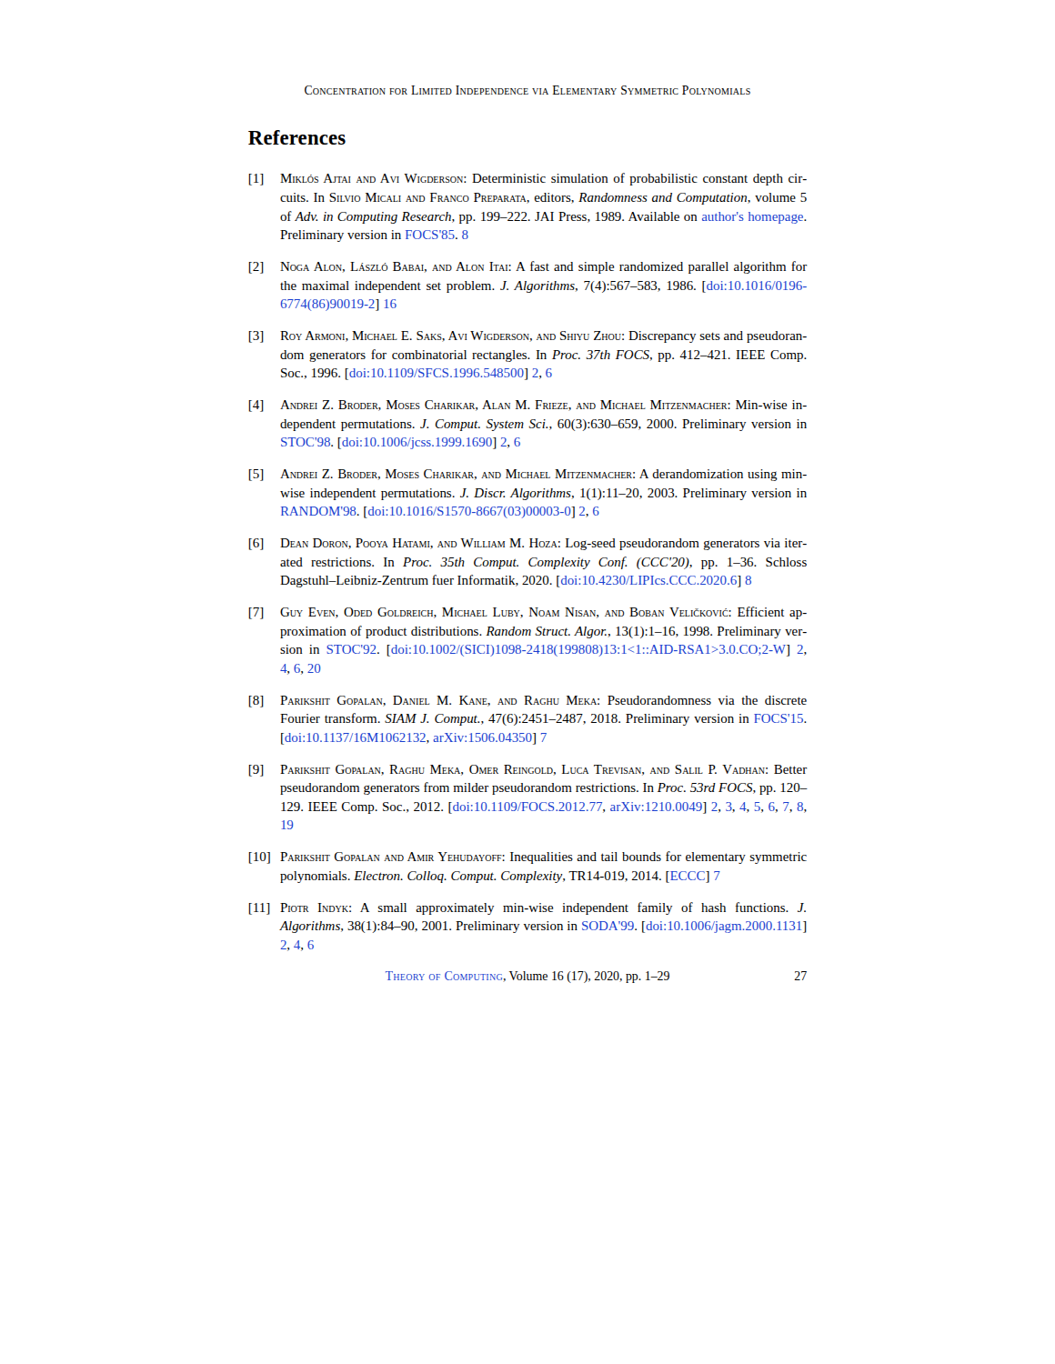Concentration for Limited Independence via Elementary Symmetric Polynomials
References
[1] Miklós Ajtai and Avi Wigderson: Deterministic simulation of probabilistic constant depth circuits. In Silvio Micali and Franco Preparata, editors, Randomness and Computation, volume 5 of Adv. in Computing Research, pp. 199–222. JAI Press, 1989. Available on author's homepage. Preliminary version in FOCS'85. 8
[2] Noga Alon, László Babai, and Alon Itai: A fast and simple randomized parallel algorithm for the maximal independent set problem. J. Algorithms, 7(4):567–583, 1986. [doi:10.1016/0196-6774(86)90019-2] 16
[3] Roy Armoni, Michael E. Saks, Avi Wigderson, and Shiyu Zhou: Discrepancy sets and pseudorandom generators for combinatorial rectangles. In Proc. 37th FOCS, pp. 412–421. IEEE Comp. Soc., 1996. [doi:10.1109/SFCS.1996.548500] 2, 6
[4] Andrei Z. Broder, Moses Charikar, Alan M. Frieze, and Michael Mitzenmacher: Min-wise independent permutations. J. Comput. System Sci., 60(3):630–659, 2000. Preliminary version in STOC'98. [doi:10.1006/jcss.1999.1690] 2, 6
[5] Andrei Z. Broder, Moses Charikar, and Michael Mitzenmacher: A derandomization using min-wise independent permutations. J. Discr. Algorithms, 1(1):11–20, 2003. Preliminary version in RANDOM'98. [doi:10.1016/S1570-8667(03)00003-0] 2, 6
[6] Dean Doron, Pooya Hatami, and William M. Hoza: Log-seed pseudorandom generators via iterated restrictions. In Proc. 35th Comput. Complexity Conf. (CCC'20), pp. 1–36. Schloss Dagstuhl–Leibniz-Zentrum fuer Informatik, 2020. [doi:10.4230/LIPIcs.CCC.2020.6] 8
[7] Guy Even, Oded Goldreich, Michael Luby, Noam Nisan, and Boban Veličković: Efficient approximation of product distributions. Random Struct. Algor., 13(1):1–16, 1998. Preliminary version in STOC'92. [doi:10.1002/(SICI)1098-2418(199808)13:1<1::AID-RSA1>3.0.CO;2-W] 2, 4, 6, 20
[8] Parikshit Gopalan, Daniel M. Kane, and Raghu Meka: Pseudorandomness via the discrete Fourier transform. SIAM J. Comput., 47(6):2451–2487, 2018. Preliminary version in FOCS'15. [doi:10.1137/16M1062132, arXiv:1506.04350] 7
[9] Parikshit Gopalan, Raghu Meka, Omer Reingold, Luca Trevisan, and Salil P. Vadhan: Better pseudorandom generators from milder pseudorandom restrictions. In Proc. 53rd FOCS, pp. 120–129. IEEE Comp. Soc., 2012. [doi:10.1109/FOCS.2012.77, arXiv:1210.0049] 2, 3, 4, 5, 6, 7, 8, 19
[10] Parikshit Gopalan and Amir Yehudayoff: Inequalities and tail bounds for elementary symmetric polynomials. Electron. Colloq. Comput. Complexity, TR14-019, 2014. [ECCC] 7
[11] Piotr Indyk: A small approximately min-wise independent family of hash functions. J. Algorithms, 38(1):84–90, 2001. Preliminary version in SODA'99. [doi:10.1006/jagm.2000.1131] 2, 4, 6
Theory of Computing, Volume 16 (17), 2020, pp. 1–29
27